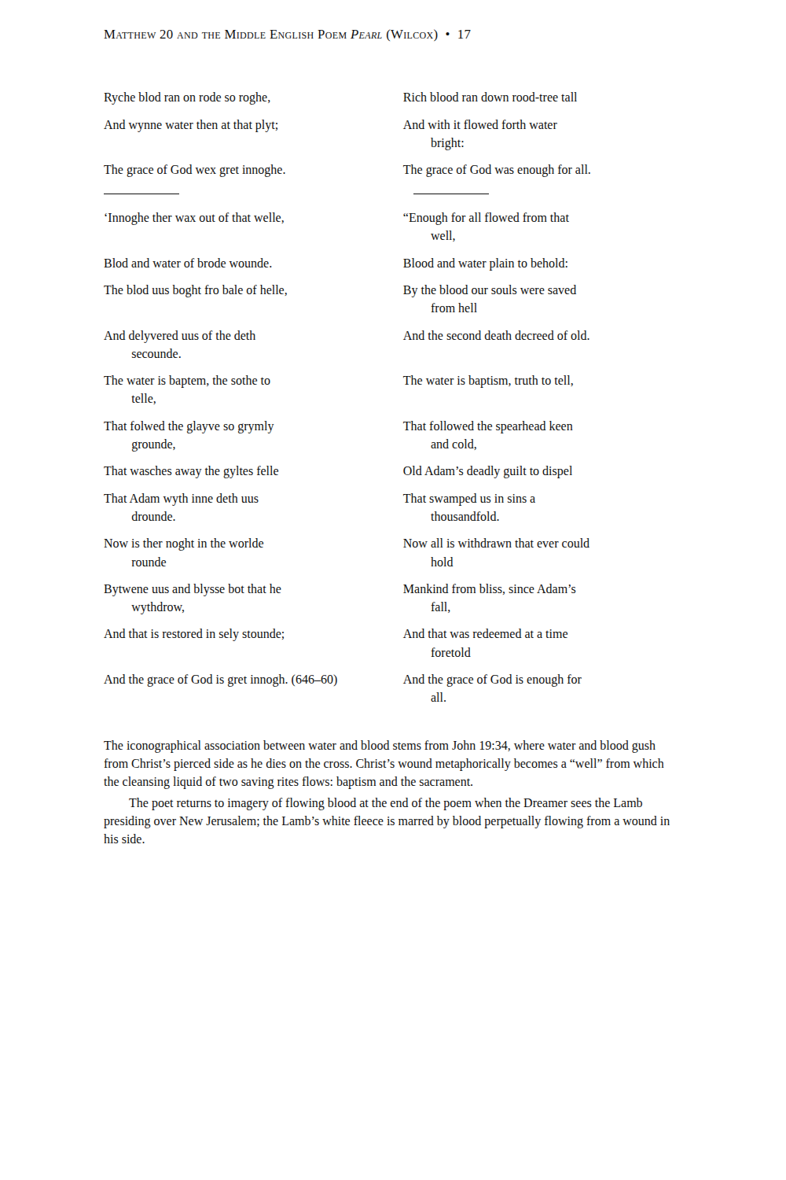Matthew 20 and the Middle English Poem Pearl (Wilcox) • 17
| Ryche blod ran on rode so roghe, | Rich blood ran down rood-tree tall |
| And wynne water then at that plyt; | And with it flowed forth water bright: |
| The grace of God wex gret innoghe. | The grace of God was enough for all. |
| ‘Innoghe ther wax out of that welle, | “Enough for all flowed from that well, |
| Blod and water of brode wounde. | Blood and water plain to behold: |
| The blod uus boght fro bale of helle, | By the blood our souls were saved from hell |
| And delyvered uus of the deth secounde. | And the second death decreed of old. |
| The water is baptem, the sothe to telle, | The water is baptism, truth to tell, |
| That folwed the glayve so grymly grounde, | That followed the spearhead keen and cold, |
| That wasches away the gyltes felle | Old Adam’s deadly guilt to dispel |
| That Adam wyth inne deth uus drounde. | That swamped us in sins a thousandfold. |
| Now is ther noght in the worlde rounde | Now all is withdrawn that ever could hold |
| Bytwene uus and blysse bot that he wythdrow, | Mankind from bliss, since Adam’s fall, |
| And that is restored in sely stounde; | And that was redeemed at a time foretold |
| And the grace of God is gret innogh. (646–60) | And the grace of God is enough for all. |
The iconographical association between water and blood stems from John 19:34, where water and blood gush from Christ’s pierced side as he dies on the cross. Christ’s wound metaphorically becomes a “well” from which the cleansing liquid of two saving rites flows: baptism and the sacrament.
The poet returns to imagery of flowing blood at the end of the poem when the Dreamer sees the Lamb presiding over New Jerusalem; the Lamb’s white fleece is marred by blood perpetually flowing from a wound in his side.